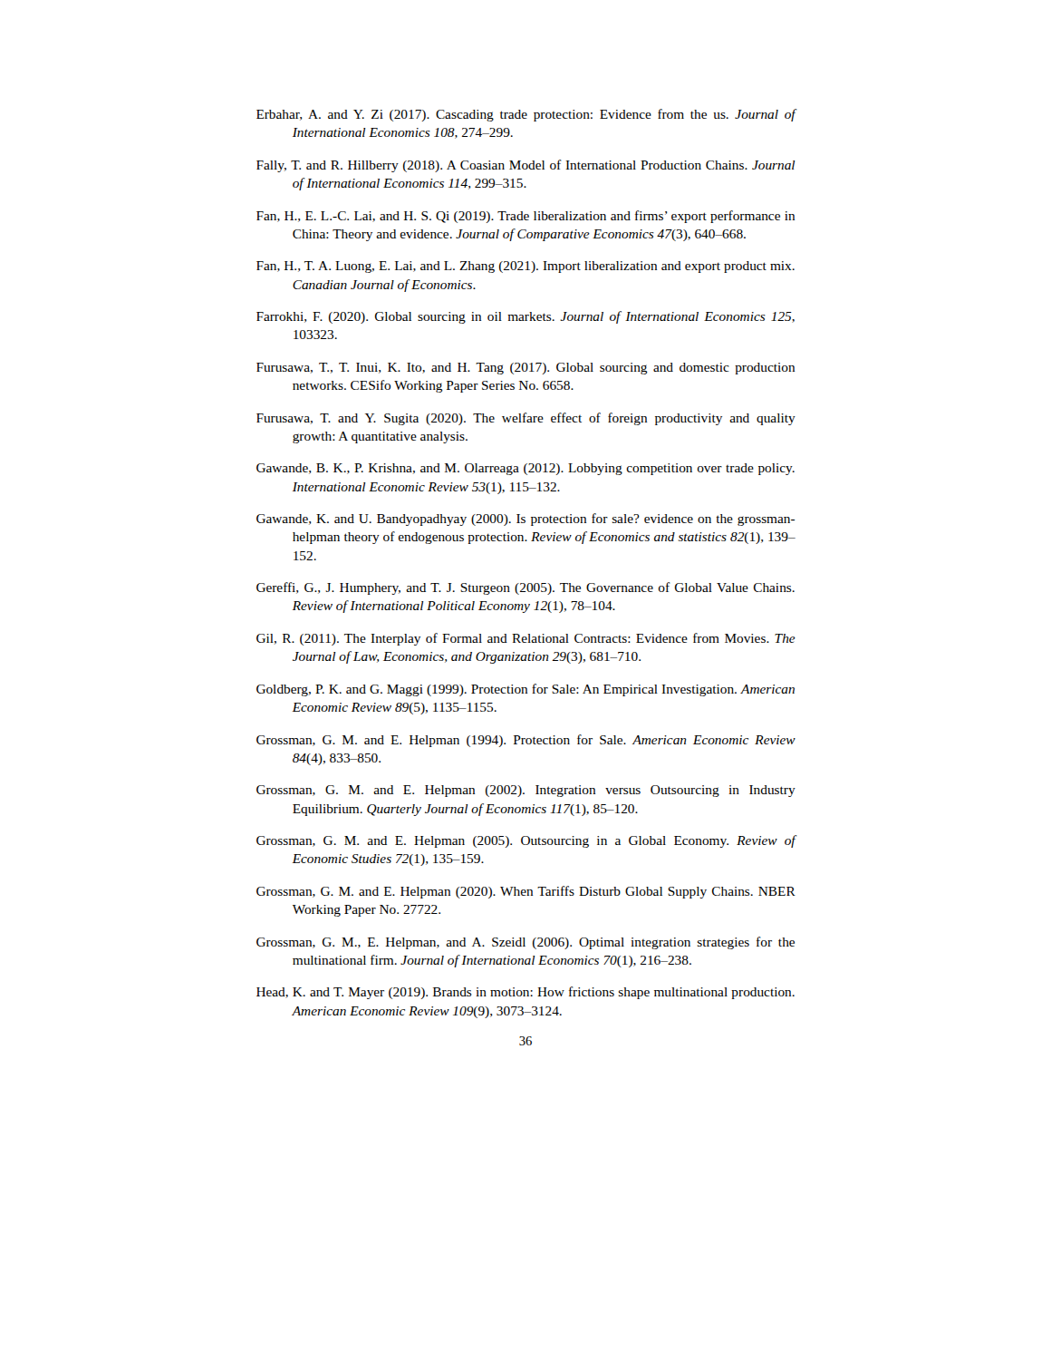Erbahar, A. and Y. Zi (2017). Cascading trade protection: Evidence from the us. Journal of International Economics 108, 274–299.
Fally, T. and R. Hillberry (2018). A Coasian Model of International Production Chains. Journal of International Economics 114, 299–315.
Fan, H., E. L.-C. Lai, and H. S. Qi (2019). Trade liberalization and firms’ export performance in China: Theory and evidence. Journal of Comparative Economics 47(3), 640–668.
Fan, H., T. A. Luong, E. Lai, and L. Zhang (2021). Import liberalization and export product mix. Canadian Journal of Economics.
Farrokhi, F. (2020). Global sourcing in oil markets. Journal of International Economics 125, 103323.
Furusawa, T., T. Inui, K. Ito, and H. Tang (2017). Global sourcing and domestic production networks. CESifo Working Paper Series No. 6658.
Furusawa, T. and Y. Sugita (2020). The welfare effect of foreign productivity and quality growth: A quantitative analysis.
Gawande, B. K., P. Krishna, and M. Olarreaga (2012). Lobbying competition over trade policy. International Economic Review 53(1), 115–132.
Gawande, K. and U. Bandyopadhyay (2000). Is protection for sale? evidence on the grossman-helpman theory of endogenous protection. Review of Economics and statistics 82(1), 139–152.
Gereffi, G., J. Humphery, and T. J. Sturgeon (2005). The Governance of Global Value Chains. Review of International Political Economy 12(1), 78–104.
Gil, R. (2011). The Interplay of Formal and Relational Contracts: Evidence from Movies. The Journal of Law, Economics, and Organization 29(3), 681–710.
Goldberg, P. K. and G. Maggi (1999). Protection for Sale: An Empirical Investigation. American Economic Review 89(5), 1135–1155.
Grossman, G. M. and E. Helpman (1994). Protection for Sale. American Economic Review 84(4), 833–850.
Grossman, G. M. and E. Helpman (2002). Integration versus Outsourcing in Industry Equilibrium. Quarterly Journal of Economics 117(1), 85–120.
Grossman, G. M. and E. Helpman (2005). Outsourcing in a Global Economy. Review of Economic Studies 72(1), 135–159.
Grossman, G. M. and E. Helpman (2020). When Tariffs Disturb Global Supply Chains. NBER Working Paper No. 27722.
Grossman, G. M., E. Helpman, and A. Szeidl (2006). Optimal integration strategies for the multinational firm. Journal of International Economics 70(1), 216–238.
Head, K. and T. Mayer (2019). Brands in motion: How frictions shape multinational production. American Economic Review 109(9), 3073–3124.
36